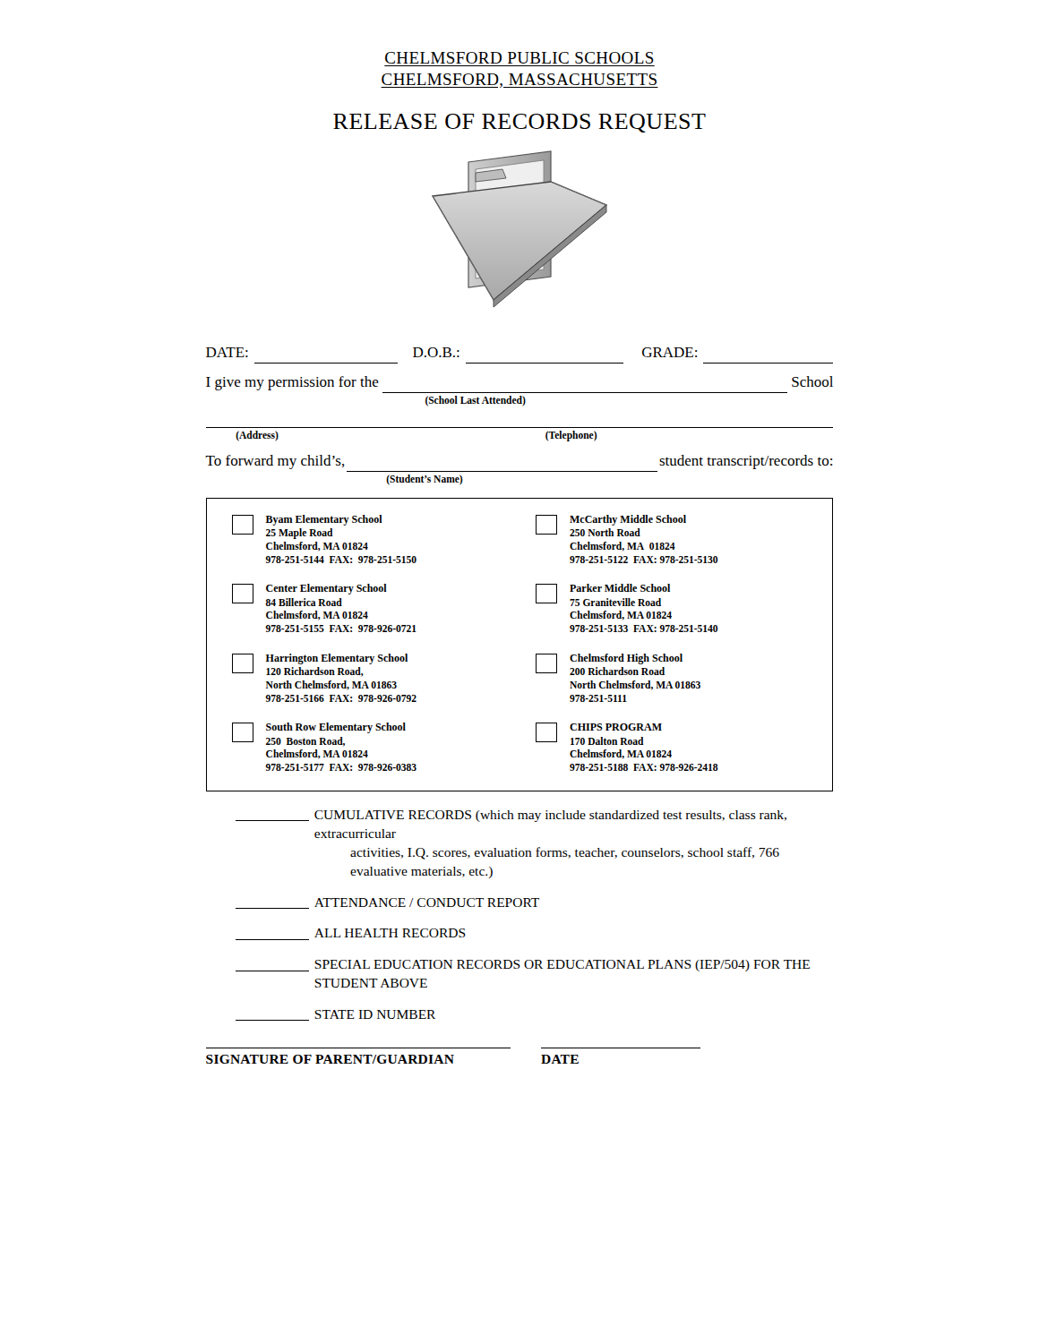CHELMSFORD PUBLIC SCHOOLS
CHELMSFORD, MASSACHUSETTS
RELEASE OF RECORDS REQUEST
DATE: D.O.B.: GRADE:
I give my permission for the School
(School Last Attended)
(Address) (Telephone)
To forward my child’s, student transcript/records to:
(Student’s Name)
Byam Elementary School
25 Maple Road
Chelmsford, MA 01824
978-251-5144 FAX: 978-251-5150
Center Elementary School
84 Billerica Road
Chelmsford, MA 01824
978-251-5155 FAX: 978-926-0721
Harrington Elementary School
120 Richardson Road,
North Chelmsford, MA 01863
978-251-5166 FAX: 978-926-0792
South Row Elementary School
250 Boston Road,
Chelmsford, MA 01824
978-251-5177 FAX: 978-926-0383
McCarthy Middle School
250 North Road
Chelmsford, MA 01824
978-251-5122 FAX: 978-251-5130
Parker Middle School
75 Graniteville Road
Chelmsford, MA 01824
978-251-5133 FAX: 978-251-5140
Chelmsford High School
200 Richardson Road
North Chelmsford, MA 01863
978-251-5111
CHIPS PROGRAM
170 Dalton Road
Chelmsford, MA 01824
978-251-5188 FAX: 978-926-2418
CUMULATIVE RECORDS (which may include standardized test results, class rank, extracurricular activities, I.Q. scores, evaluation forms, teacher, counselors, school staff, 766 evaluative materials, etc.)
ATTENDANCE / CONDUCT REPORT
ALL HEALTH RECORDS
SPECIAL EDUCATION RECORDS OR EDUCATIONAL PLANS (IEP/504) FOR THE STUDENT ABOVE
STATE ID NUMBER
SIGNATURE OF PARENT/GUARDIAN
DATE